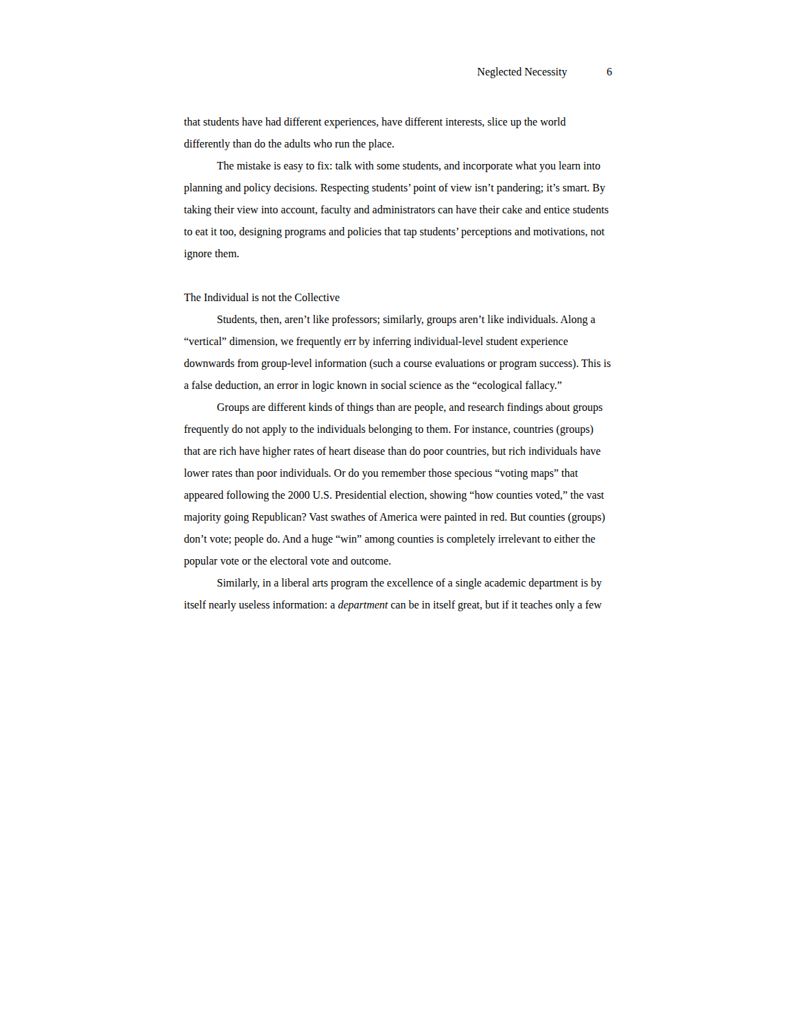Neglected Necessity 6
that students have had different experiences, have different interests, slice up the world differently than do the adults who run the place.
The mistake is easy to fix: talk with some students, and incorporate what you learn into planning and policy decisions. Respecting students’ point of view isn’t pandering; it’s smart. By taking their view into account, faculty and administrators can have their cake and entice students to eat it too, designing programs and policies that tap students’ perceptions and motivations, not ignore them.
The Individual is not the Collective
Students, then, aren’t like professors; similarly, groups aren’t like individuals. Along a “vertical” dimension, we frequently err by inferring individual-level student experience downwards from group-level information (such a course evaluations or program success). This is a false deduction, an error in logic known in social science as the “ecological fallacy.”
Groups are different kinds of things than are people, and research findings about groups frequently do not apply to the individuals belonging to them. For instance, countries (groups) that are rich have higher rates of heart disease than do poor countries, but rich individuals have lower rates than poor individuals. Or do you remember those specious “voting maps” that appeared following the 2000 U.S. Presidential election, showing “how counties voted,” the vast majority going Republican? Vast swathes of America were painted in red. But counties (groups) don’t vote; people do. And a huge “win” among counties is completely irrelevant to either the popular vote or the electoral vote and outcome.
Similarly, in a liberal arts program the excellence of a single academic department is by itself nearly useless information: a department can be in itself great, but if it teaches only a few